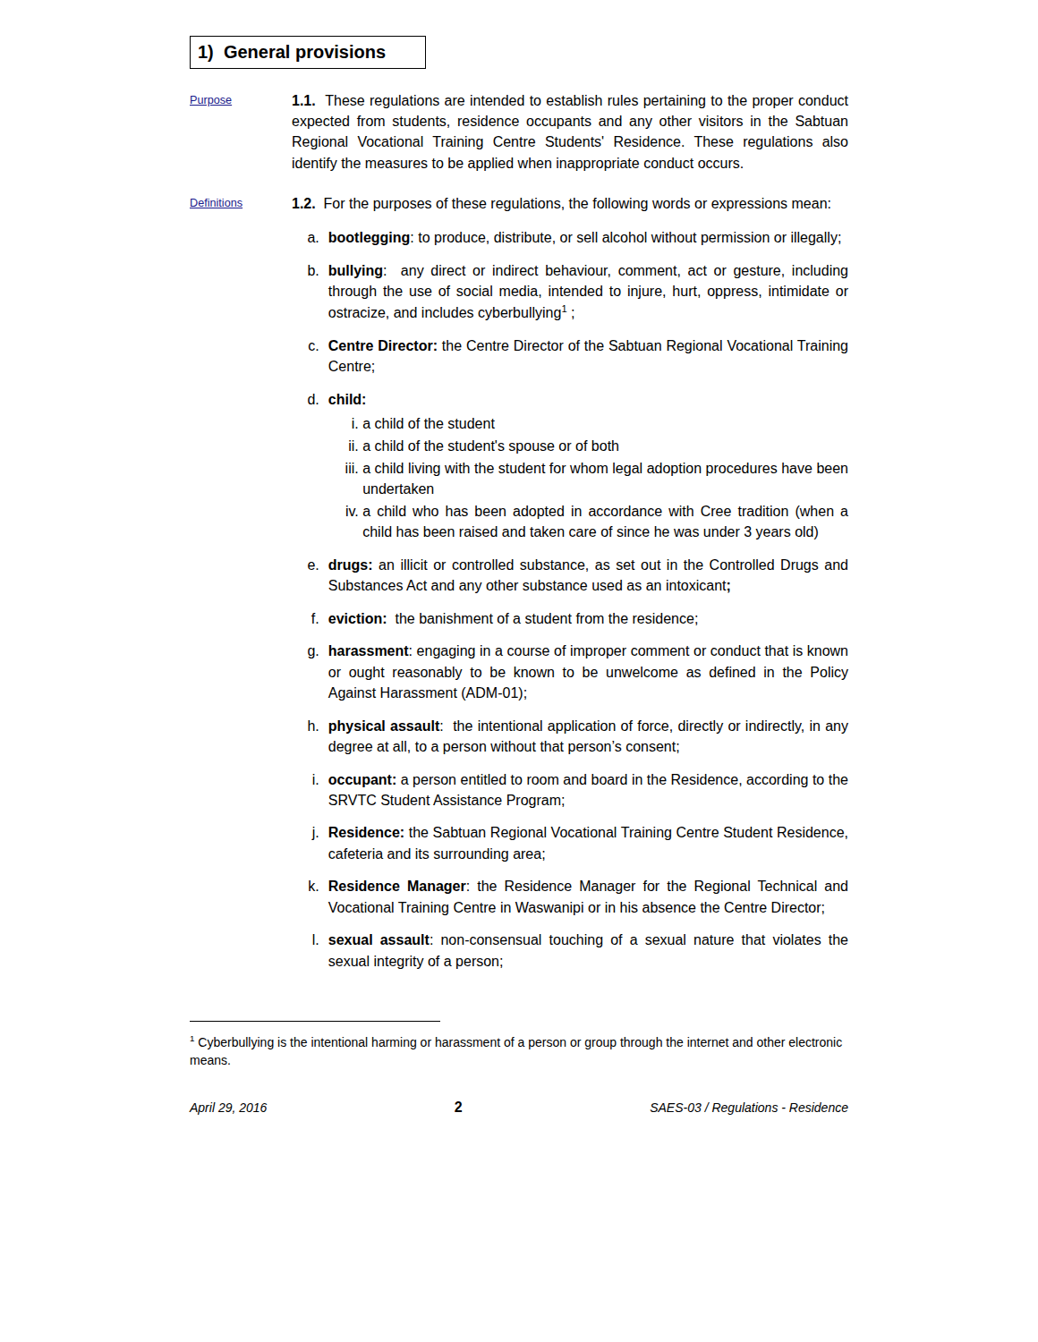1) General provisions
Purpose
1.1. These regulations are intended to establish rules pertaining to the proper conduct expected from students, residence occupants and any other visitors in the Sabtuan Regional Vocational Training Centre Students' Residence. These regulations also identify the measures to be applied when inappropriate conduct occurs.
Definitions
1.2. For the purposes of these regulations, the following words or expressions mean:
bootlegging: to produce, distribute, or sell alcohol without permission or illegally;
bullying: any direct or indirect behaviour, comment, act or gesture, including through the use of social media, intended to injure, hurt, oppress, intimidate or ostracize, and includes cyberbullying1 ;
Centre Director: the Centre Director of the Sabtuan Regional Vocational Training Centre;
child:
a child of the student
a child of the student's spouse or of both
a child living with the student for whom legal adoption procedures have been undertaken
a child who has been adopted in accordance with Cree tradition (when a child has been raised and taken care of since he was under 3 years old)
drugs: an illicit or controlled substance, as set out in the Controlled Drugs and Substances Act and any other substance used as an intoxicant;
eviction: the banishment of a student from the residence;
harassment: engaging in a course of improper comment or conduct that is known or ought reasonably to be known to be unwelcome as defined in the Policy Against Harassment (ADM-01);
physical assault: the intentional application of force, directly or indirectly, in any degree at all, to a person without that person’s consent;
occupant: a person entitled to room and board in the Residence, according to the SRVTC Student Assistance Program;
Residence: the Sabtuan Regional Vocational Training Centre Student Residence, cafeteria and its surrounding area;
Residence Manager: the Residence Manager for the Regional Technical and Vocational Training Centre in Waswanipi or in his absence the Centre Director;
sexual assault: non-consensual touching of a sexual nature that violates the sexual integrity of a person;
1 Cyberbullying is the intentional harming or harassment of a person or group through the internet and other electronic means.
April 29, 2016
2
SAES-03 / Regulations - Residence